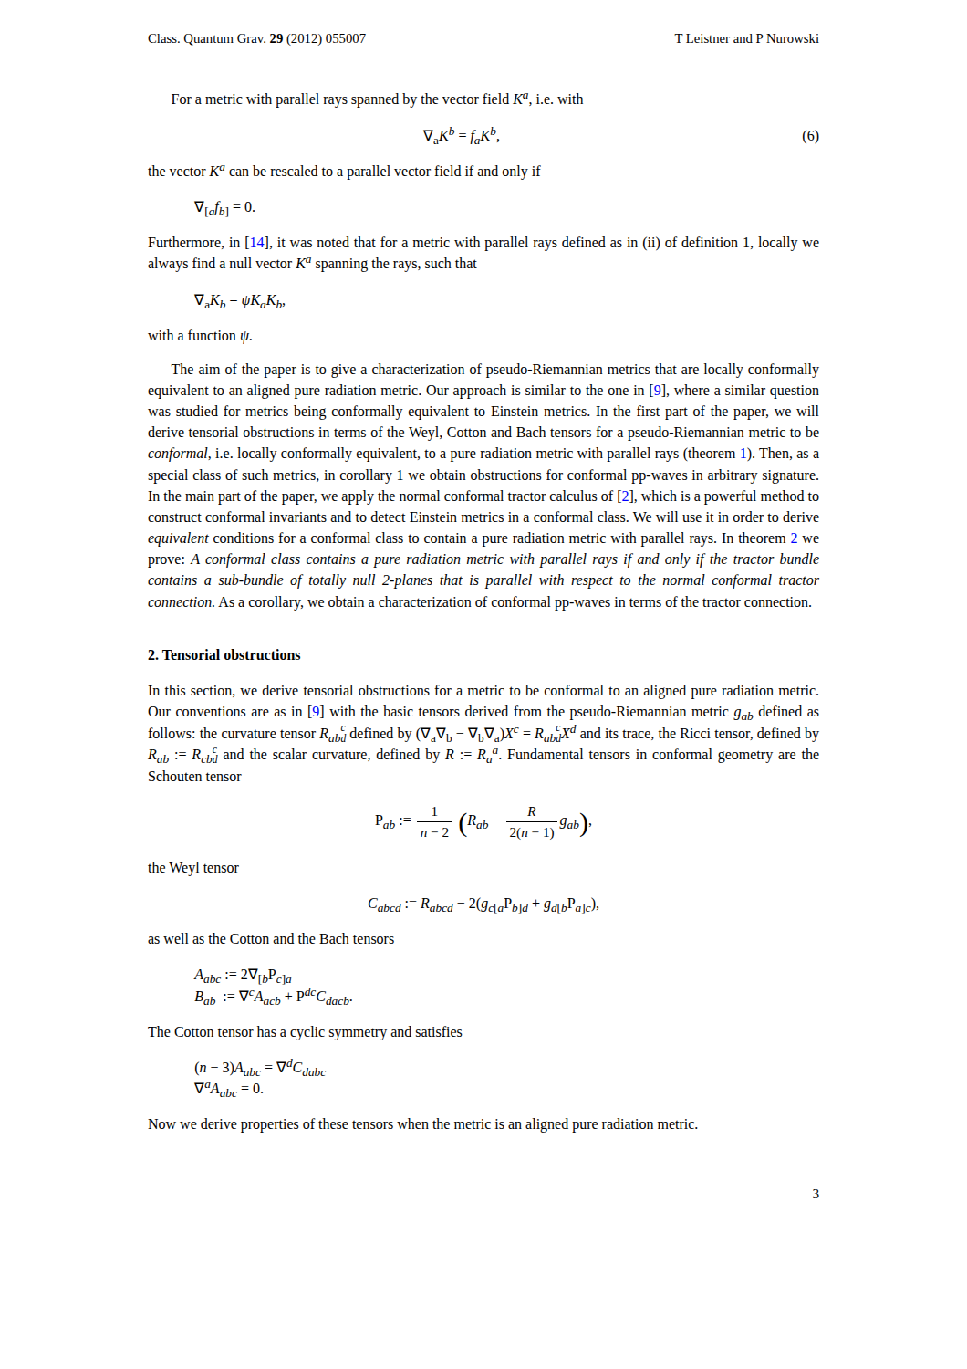Class. Quantum Grav. 29 (2012) 055007 T Leistner and P Nurowski
For a metric with parallel rays spanned by the vector field Ka, i.e. with
∇aKb = faKb,
(6)
the vector Ka can be rescaled to a parallel vector field if and only if
∇[afb] = 0.
Furthermore, in [14], it was noted that for a metric with parallel rays defined as in (ii) of definition 1, locally we always find a null vector Ka spanning the rays, such that
∇aKb = ψKaKb,
with a function ψ.
The aim of the paper is to give a characterization of pseudo-Riemannian metrics that are locally conformally equivalent to an aligned pure radiation metric. Our approach is similar to the one in [9], where a similar question was studied for metrics being conformally equivalent to Einstein metrics. In the first part of the paper, we will derive tensorial obstructions in terms of the Weyl, Cotton and Bach tensors for a pseudo-Riemannian metric to be conformal, i.e. locally conformally equivalent, to a pure radiation metric with parallel rays (theorem 1). Then, as a special class of such metrics, in corollary 1 we obtain obstructions for conformal pp-waves in arbitrary signature. In the main part of the paper, we apply the normal conformal tractor calculus of [2], which is a powerful method to construct conformal invariants and to detect Einstein metrics in a conformal class. We will use it in order to derive equivalent conditions for a conformal class to contain a pure radiation metric with parallel rays. In theorem 2 we prove: A conformal class contains a pure radiation metric with parallel rays if and only if the tractor bundle contains a sub-bundle of totally null 2-planes that is parallel with respect to the normal conformal tractor connection. As a corollary, we obtain a characterization of conformal pp-waves in terms of the tractor connection.
2. Tensorial obstructions
In this section, we derive tensorial obstructions for a metric to be conformal to an aligned pure radiation metric. Our conventions are as in [9] with the basic tensors derived from the pseudo-Riemannian metric gab defined as follows: the curvature tensor Rabcd defined by (∇a∇b − ∇b∇a)Xc = Rabcd Xd and its trace, the Ricci tensor, defined by Rab := Rcbcd and the scalar curvature, defined by R := Raa. Fundamental tensors in conformal geometry are the Schouten tensor
Pab := 1 n − 2 (Rab − R 2(n − 1) gab),
the Weyl tensor
Cabcd := Rabcd − 2(gc[aPb]d + gd[bPa]c),
as well as the Cotton and the Bach tensors
Aabc := 2∇[bPc]a
Bab := ∇cAacb + PdcCdacb.
The Cotton tensor has a cyclic symmetry and satisfies
(n − 3)Aabc = ∇dCdabc
∇aAabc = 0.
Now we derive properties of these tensors when the metric is an aligned pure radiation metric.
3